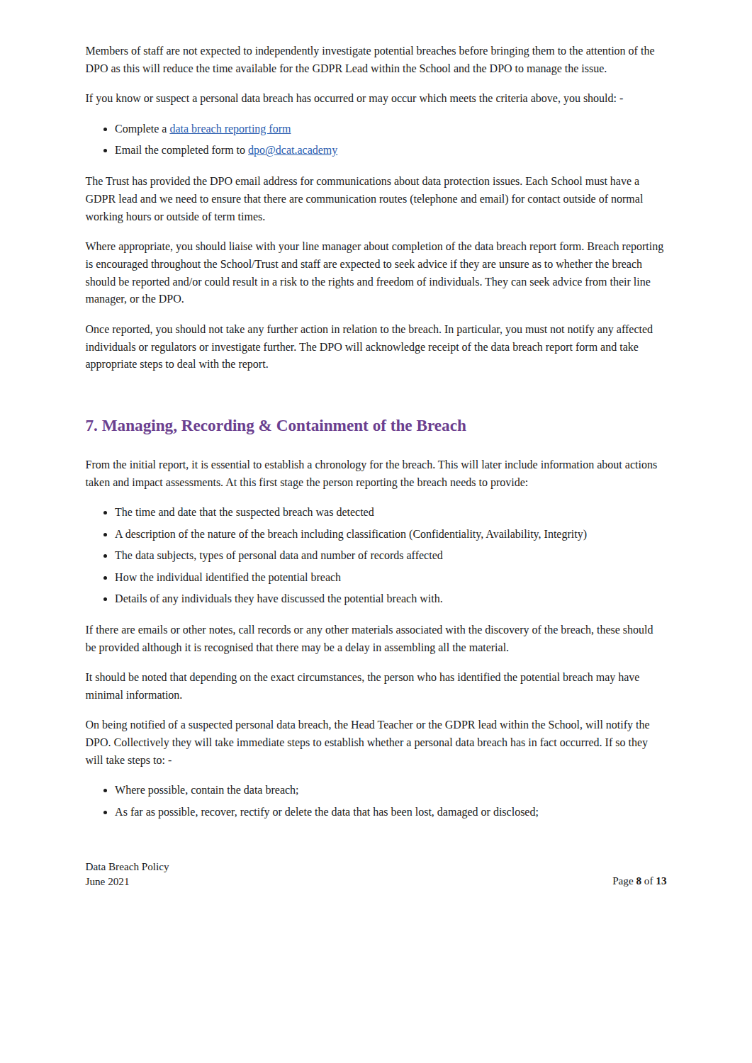Members of staff are not expected to independently investigate potential breaches before bringing them to the attention of the DPO as this will reduce the time available for the GDPR Lead within the School and the DPO to manage the issue.
If you know or suspect a personal data breach has occurred or may occur which meets the criteria above, you should: -
Complete a data breach reporting form
Email the completed form to dpo@dcat.academy
The Trust has provided the DPO email address for communications about data protection issues. Each School must have a GDPR lead and we need to ensure that there are communication routes (telephone and email) for contact outside of normal working hours or outside of term times.
Where appropriate, you should liaise with your line manager about completion of the data breach report form. Breach reporting is encouraged throughout the School/Trust and staff are expected to seek advice if they are unsure as to whether the breach should be reported and/or could result in a risk to the rights and freedom of individuals. They can seek advice from their line manager, or the DPO.
Once reported, you should not take any further action in relation to the breach. In particular, you must not notify any affected individuals or regulators or investigate further. The DPO will acknowledge receipt of the data breach report form and take appropriate steps to deal with the report.
7. Managing, Recording & Containment of the Breach
From the initial report, it is essential to establish a chronology for the breach. This will later include information about actions taken and impact assessments. At this first stage the person reporting the breach needs to provide:
The time and date that the suspected breach was detected
A description of the nature of the breach including classification (Confidentiality, Availability, Integrity)
The data subjects, types of personal data and number of records affected
How the individual identified the potential breach
Details of any individuals they have discussed the potential breach with.
If there are emails or other notes, call records or any other materials associated with the discovery of the breach, these should be provided although it is recognised that there may be a delay in assembling all the material.
It should be noted that depending on the exact circumstances, the person who has identified the potential breach may have minimal information.
On being notified of a suspected personal data breach, the Head Teacher or the GDPR lead within the School, will notify the DPO. Collectively they will take immediate steps to establish whether a personal data breach has in fact occurred. If so they will take steps to: -
Where possible, contain the data breach;
As far as possible, recover, rectify or delete the data that has been lost, damaged or disclosed;
Data Breach Policy
June 2021
Page 8 of 13